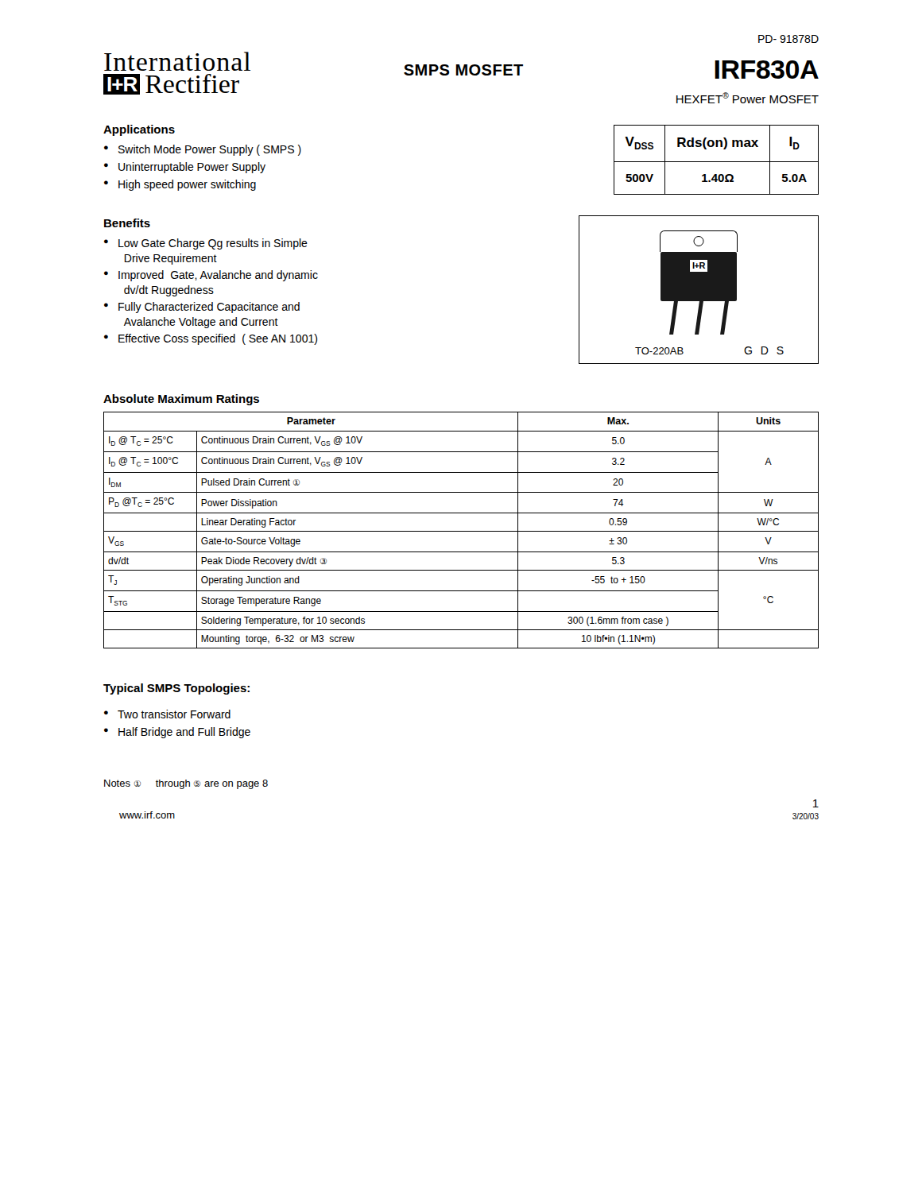PD- 91878D
International
I+R Rectifier
SMPS MOSFET
IRF830A
HEXFET® Power MOSFET
Applications
Switch Mode Power Supply ( SMPS )
Uninterruptable Power Supply
High speed power switching
| V DSS | Rds(on) max | I D |
| --- | --- | --- |
| 500V | 1.40Ω | 5.0A |
Benefits
Low Gate Charge Qg results in Simple
Drive Requirement
Improved Gate, Avalanche and dynamic
dv/dt Ruggedness
Fully Characterized Capacitance and
Avalanche Voltage and Current
Effective Coss specified ( See AN 1001)
I+R
TO-220AB
G D S
Absolute Maximum Ratings
| Parameter | Max. | Units |
| --- | --- | --- |
| I D @ T C = 25°C | Continuous Drain Current, V GS @ 10V | 5.0 | A |
| I D @ T C = 100°C | Continuous Drain Current, V GS @ 10V | 3.2 |
| I DM | Pulsed Drain Current ① | 20 |
| P D @T C = 25°C | Power Dissipation | 74 | W |
| | Linear Derating Factor | 0.59 | W/°C |
| V GS | Gate-to-Source Voltage | ± 30 | V |
| dv/dt | Peak Diode Recovery dv/dt ③ | 5.3 | V/ns |
| T J | Operating Junction and | -55 to + 150 | °C |
| T STG | Storage Temperature Range | |
| | Soldering Temperature, for 10 seconds | 300 (1.6mm from case ) |
| | Mounting torqe, 6-32 or M3 screw | 10 lbf•in (1.1N•m) | |
Typical SMPS Topologies:
Two transistor Forward
Half Bridge and Full Bridge
Notes ① through ⑤ are on page 8
www.irf.com
1
3/20/03